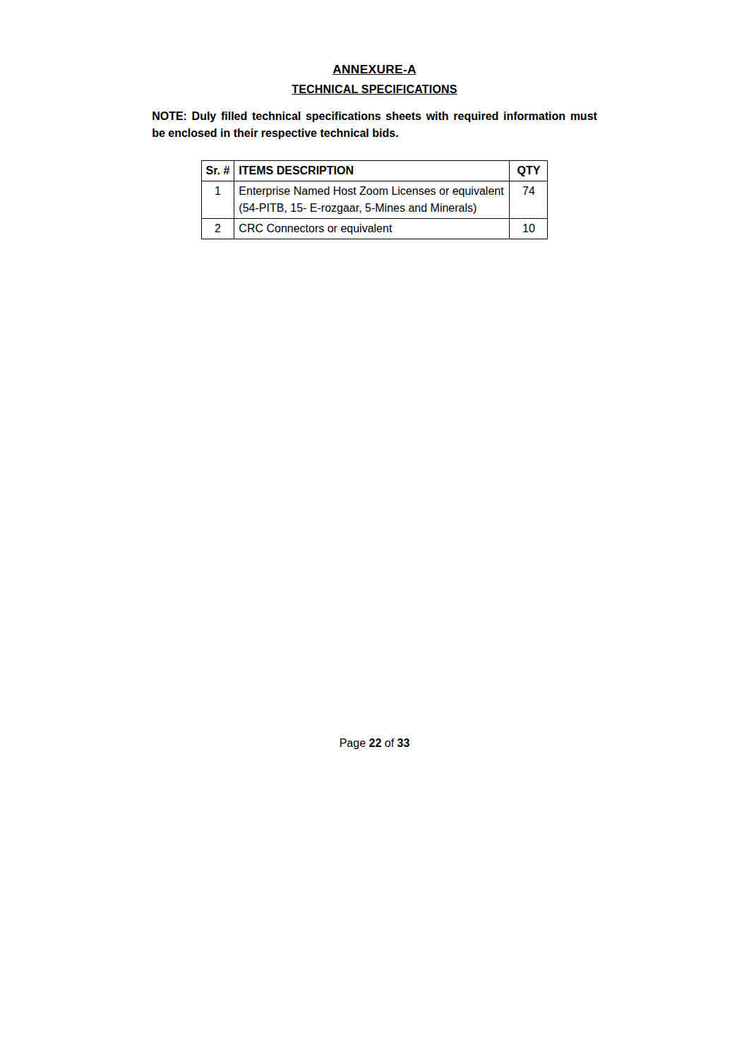ANNEXURE-A
TECHNICAL SPECIFICATIONS
NOTE: Duly filled technical specifications sheets with required information must be enclosed in their respective technical bids.
| Sr. # | ITEMS DESCRIPTION | QTY |
| --- | --- | --- |
| 1 | Enterprise Named Host Zoom Licenses or equivalent (54-PITB, 15- E-rozgaar, 5-Mines and Minerals) | 74 |
| 2 | CRC Connectors or equivalent | 10 |
Page 22 of 33